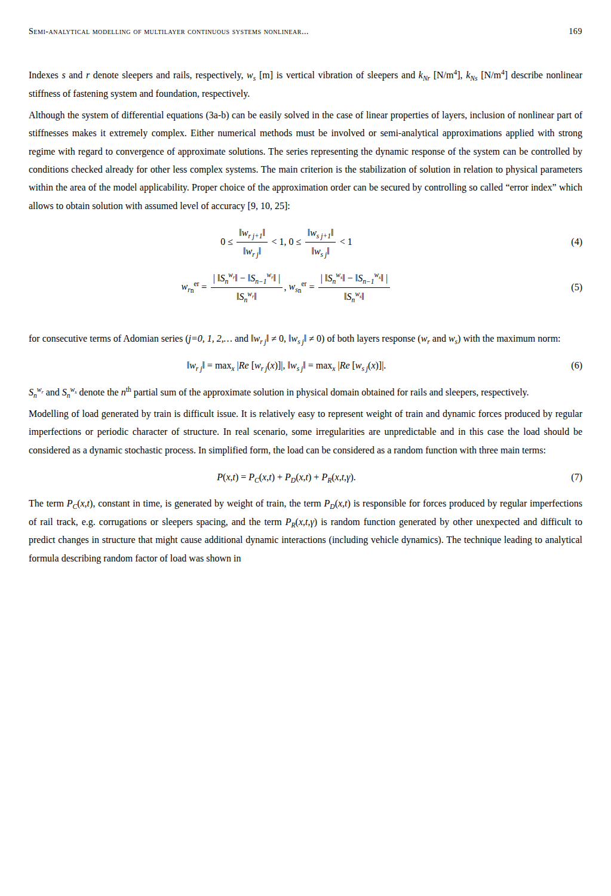Semi-analytical modelling of multilayer continuous systems nonlinear... 169
Indexes s and r denote sleepers and rails, respectively, ws [m] is vertical vibration of sleepers and kNr [N/m4], kNs [N/m4] describe nonlinear stiffness of fastening system and foundation, respectively.
Although the system of differential equations (3a-b) can be easily solved in the case of linear properties of layers, inclusion of nonlinear part of stiffnesses makes it extremely complex. Either numerical methods must be involved or semi-analytical approximations applied with strong regime with regard to convergence of approximate solutions. The series representing the dynamic response of the system can be controlled by conditions checked already for other less complex systems. The main criterion is the stabilization of solution in relation to physical parameters within the area of the model applicability. Proper choice of the approximation order can be secured by controlling so called “error index” which allows to obtain solution with assumed level of accuracy [9, 10, 25]:
0 ≤ ‖wr j+1‖‖wr j‖ < 1, 0 ≤ ‖ws j+1‖‖ws j‖ < 1 (4)
wrner = | ‖Snwr‖ − ‖Sn−1wr‖ |‖Snwr‖, wsner = | ‖Snws‖ − ‖Sn−1ws‖ |‖Snws‖ (5)
for consecutive terms of Adomian series (j=0, 1, 2,… and ‖wr j‖ ≠ 0, ‖ws j‖ ≠ 0) of both layers response (wr and ws) with the maximum norm:
‖wr j‖ = maxx |Re [wr j(x)]|, ‖ws j‖ = maxx |Re [ws j(x)]|. (6)
Snwr and Snws denote the nth partial sum of the approximate solution in physical domain obtained for rails and sleepers, respectively.
Modelling of load generated by train is difficult issue. It is relatively easy to represent weight of train and dynamic forces produced by regular imperfections or periodic character of structure. In real scenario, some irregularities are unpredictable and in this case the load should be considered as a dynamic stochastic process. In simplified form, the load can be considered as a random function with three main terms:
P(x,t) = PC(x,t) + PD(x,t) + PR(x,t,γ). (7)
The term PC(x,t), constant in time, is generated by weight of train, the term PD(x,t) is responsible for forces produced by regular imperfections of rail track, e.g. corrugations or sleepers spacing, and the term PR(x,t,γ) is random function generated by other unexpected and difficult to predict changes in structure that might cause additional dynamic interactions (including vehicle dynamics). The technique leading to analytical formula describing random factor of load was shown in